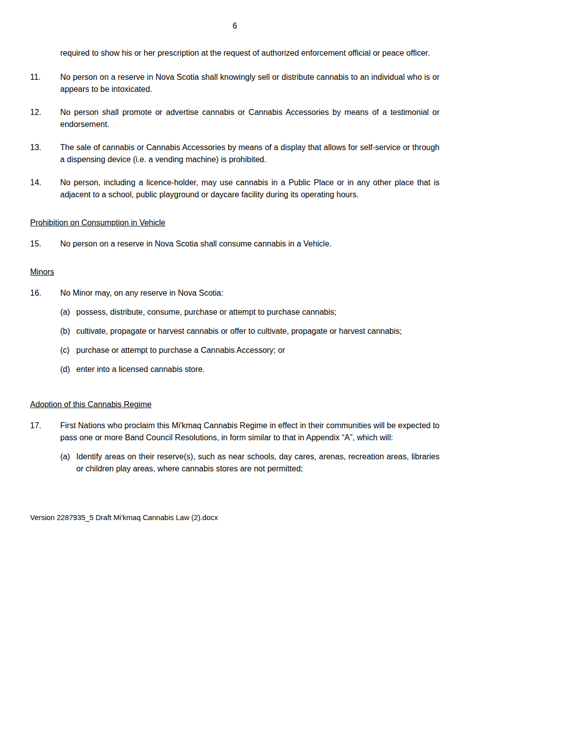6
required to show his or her prescription at the request of authorized enforcement official or peace officer.
11.
No person on a reserve in Nova Scotia shall knowingly sell or distribute cannabis to an individual who is or appears to be intoxicated.
12.
No person shall promote or advertise cannabis or Cannabis Accessories by means of a testimonial or endorsement.
13.
The sale of cannabis or Cannabis Accessories by means of a display that allows for self-service or through a dispensing device (i.e. a vending machine) is prohibited.
14.
No person, including a licence-holder, may use cannabis in a Public Place or in any other place that is adjacent to a school, public playground or daycare facility during its operating hours.
Prohibition on Consumption in Vehicle
15.
No person on a reserve in Nova Scotia shall consume cannabis in a Vehicle.
Minors
16.
No Minor may, on any reserve in Nova Scotia:
(a) possess, distribute, consume, purchase or attempt to purchase cannabis;
(b) cultivate, propagate or harvest cannabis or offer to cultivate, propagate or harvest cannabis;
(c) purchase or attempt to purchase a Cannabis Accessory; or
(d) enter into a licensed cannabis store.
Adoption of this Cannabis Regime
17.
First Nations who proclaim this Mi'kmaq Cannabis Regime in effect in their communities will be expected to pass one or more Band Council Resolutions, in form similar to that in Appendix “A”, which will:
(a) Identify areas on their reserve(s), such as near schools, day cares, arenas, recreation areas, libraries or children play areas, where cannabis stores are not permitted;
Version 2287935_5 Draft Mi'kmaq Cannabis Law (2).docx